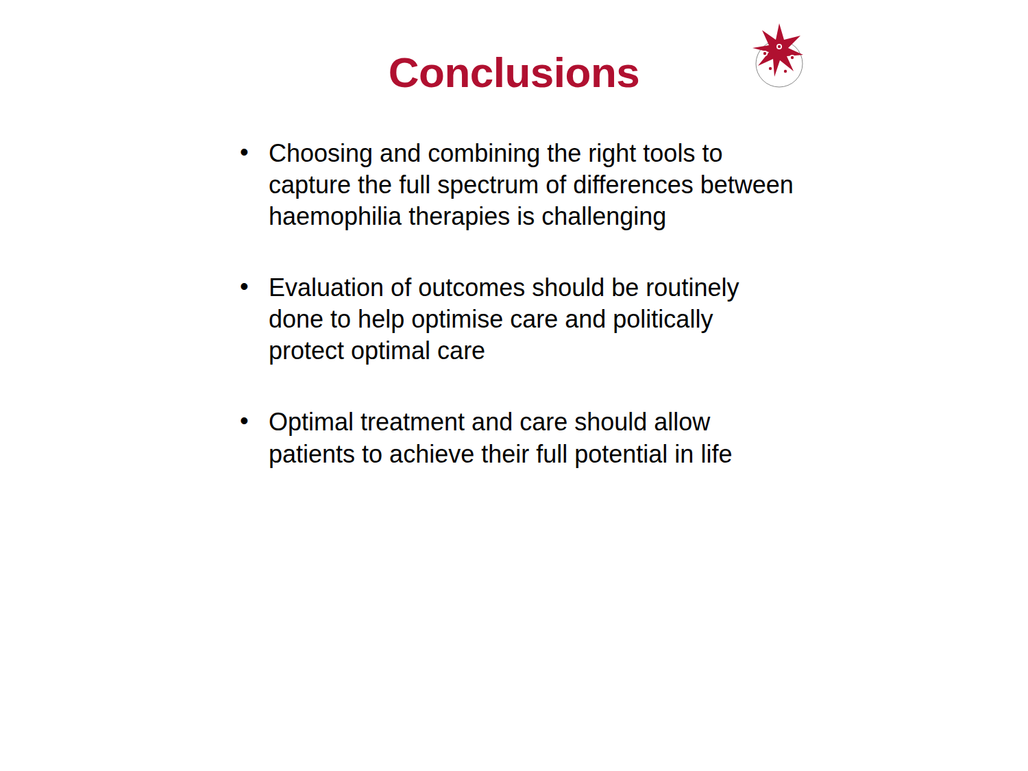Conclusions
Choosing and combining the right tools to capture the full spectrum of differences between haemophilia therapies is challenging
Evaluation of outcomes should be routinely done to help optimise care and politically protect optimal care
Optimal treatment and care should allow patients to achieve their full potential in life